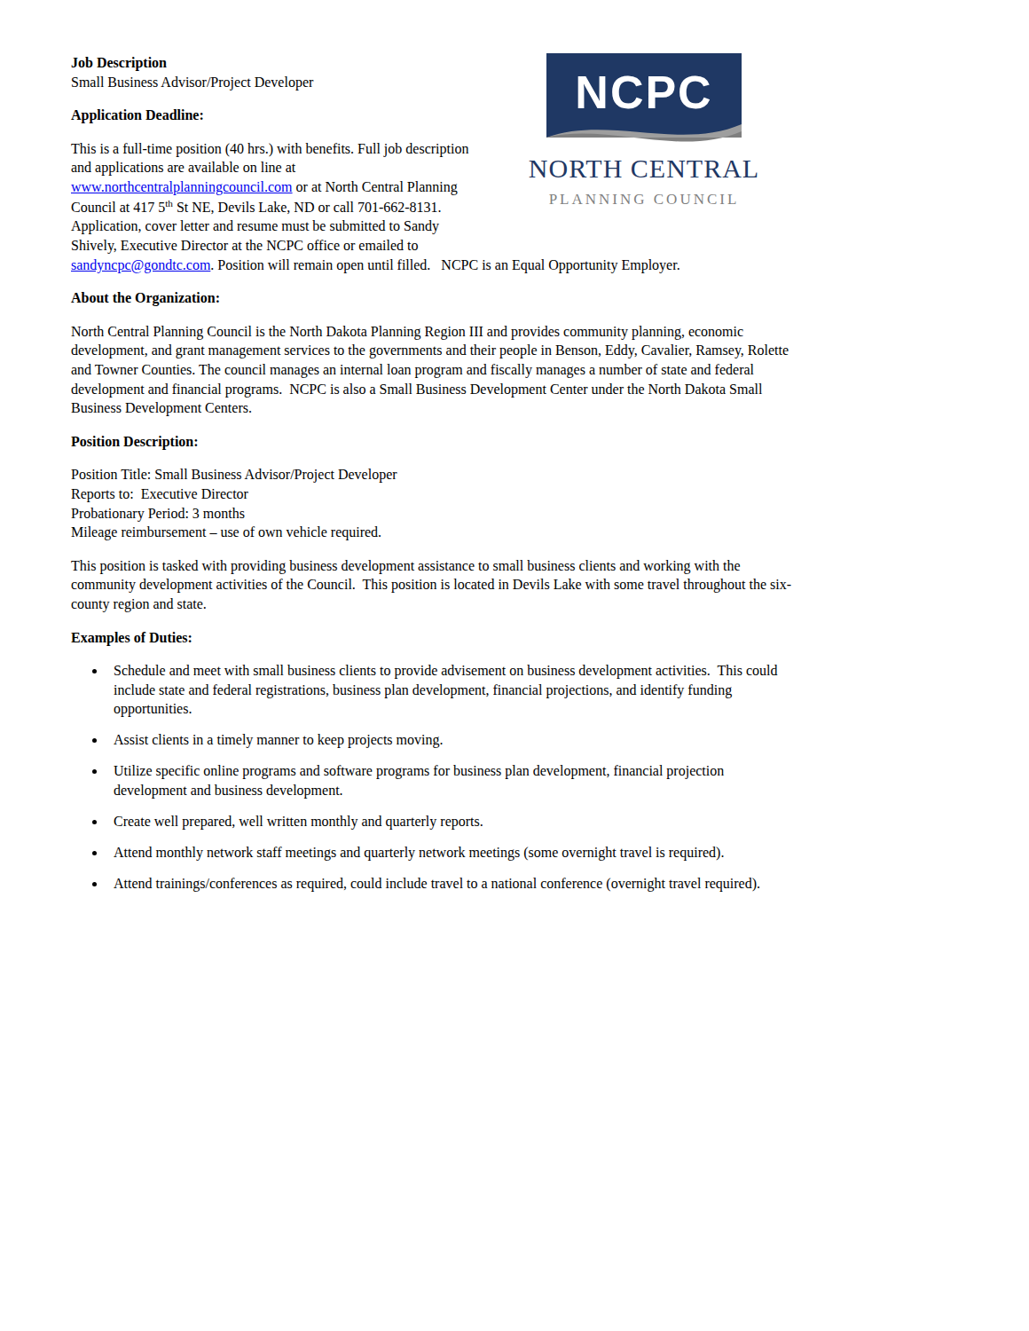NCPC NORTH CENTRAL PLANNING COUNCIL
Job Description
Small Business Advisor/Project Developer
Application Deadline:
This is a full-time position (40 hrs.) with benefits. Full job description and applications are available on line at www.northcentralplanningcouncil.com or at North Central Planning Council at 417 5th St NE, Devils Lake, ND or call 701-662-8131. Application, cover letter and resume must be submitted to Sandy Shively, Executive Director at the NCPC office or emailed to sandyncpc@gondtc.com. Position will remain open until filled. NCPC is an Equal Opportunity Employer.
About the Organization:
North Central Planning Council is the North Dakota Planning Region III and provides community planning, economic development, and grant management services to the governments and their people in Benson, Eddy, Cavalier, Ramsey, Rolette and Towner Counties. The council manages an internal loan program and fiscally manages a number of state and federal development and financial programs. NCPC is also a Small Business Development Center under the North Dakota Small Business Development Centers.
Position Description:
Position Title: Small Business Advisor/Project Developer
Reports to: Executive Director
Probationary Period: 3 months
Mileage reimbursement – use of own vehicle required.
This position is tasked with providing business development assistance to small business clients and working with the community development activities of the Council. This position is located in Devils Lake with some travel throughout the six-county region and state.
Examples of Duties:
Schedule and meet with small business clients to provide advisement on business development activities. This could include state and federal registrations, business plan development, financial projections, and identify funding opportunities.
Assist clients in a timely manner to keep projects moving.
Utilize specific online programs and software programs for business plan development, financial projection development and business development.
Create well prepared, well written monthly and quarterly reports.
Attend monthly network staff meetings and quarterly network meetings (some overnight travel is required).
Attend trainings/conferences as required, could include travel to a national conference (overnight travel required).